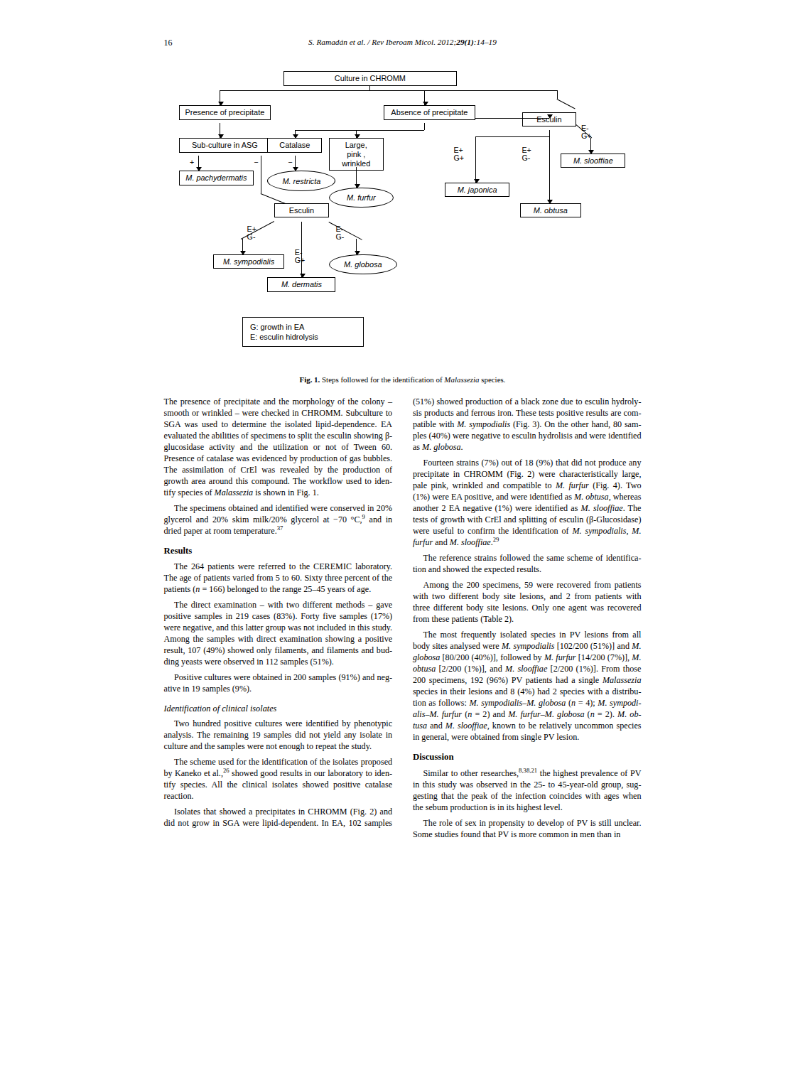16
S. Ramadán et al. / Rev Iberoam Micol. 2012;29(1):14–19
Culture in CHROMM
Presence of precipitate
Absence of precipitate
Esculin
Sub-culture in ASG
Catalase
Large,
pink ,
wrinkled
+
−
M. pachydermatis
Esculin
−
M. restricta
M. furfur
E-
G+
M. slooffiae
E+
G+
M. japonica
E+
G-
M. obtusa
E+
G-
E-
G-
E-
G+
M. sympodialis
M. globosa
M. dermatis
G: growth in EA
E: esculin hidrolysis
Fig. 1. Steps followed for the identification of Malassezia species.
The presence of precipitate and the morphology of the colony – smooth or wrinkled – were checked in CHROMM. Subculture to SGA was used to determine the isolated lipid-dependence. EA evaluated the abilities of specimens to split the esculin showing β-glucosidase activity and the utilization or not of Tween 60. Presence of catalase was evidenced by production of gas bubbles. The assimilation of CrEl was revealed by the production of growth area around this compound. The workflow used to identify species of Malassezia is shown in Fig. 1.
The specimens obtained and identified were conserved in 20% glycerol and 20% skim milk/20% glycerol at −70 °C,9 and in dried paper at room temperature.37
Results
The 264 patients were referred to the CEREMIC laboratory. The age of patients varied from 5 to 60. Sixty three percent of the patients (n = 166) belonged to the range 25–45 years of age.
The direct examination – with two different methods – gave positive samples in 219 cases (83%). Forty five samples (17%) were negative, and this latter group was not included in this study. Among the samples with direct examination showing a positive result, 107 (49%) showed only filaments, and filaments and budding yeasts were observed in 112 samples (51%).
Positive cultures were obtained in 200 samples (91%) and negative in 19 samples (9%).
Identification of clinical isolates
Two hundred positive cultures were identified by phenotypic analysis. The remaining 19 samples did not yield any isolate in culture and the samples were not enough to repeat the study.
The scheme used for the identification of the isolates proposed by Kaneko et al.,26 showed good results in our laboratory to identify species. All the clinical isolates showed positive catalase reaction.
Isolates that showed a precipitates in CHROMM (Fig. 2) and did not grow in SGA were lipid-dependent. In EA, 102 samples (51%) showed production of a black zone due to esculin hydrolysis products and ferrous iron. These tests positive results are compatible with M. sympodialis (Fig. 3). On the other hand, 80 samples (40%) were negative to esculin hydrolisis and were identified as M. globosa.
Fourteen strains (7%) out of 18 (9%) that did not produce any precipitate in CHROMM (Fig. 2) were characteristically large, pale pink, wrinkled and compatible to M. furfur (Fig. 4). Two (1%) were EA positive, and were identified as M. obtusa, whereas another 2 EA negative (1%) were identified as M. slooffiae. The tests of growth with CrEl and splitting of esculin (β-Glucosidase) were useful to confirm the identification of M. sympodialis, M. furfur and M. slooffiae.29
The reference strains followed the same scheme of identification and showed the expected results.
Among the 200 specimens, 59 were recovered from patients with two different body site lesions, and 2 from patients with three different body site lesions. Only one agent was recovered from these patients (Table 2).
The most frequently isolated species in PV lesions from all body sites analysed were M. sympodialis [102/200 (51%)] and M. globosa [80/200 (40%)], followed by M. furfur [14/200 (7%)], M. obtusa [2/200 (1%)], and M. slooffiae [2/200 (1%)]. From those 200 specimens, 192 (96%) PV patients had a single Malassezia species in their lesions and 8 (4%) had 2 species with a distribution as follows: M. sympodialis–M. globosa (n = 4); M. sympodialis–M. furfur (n = 2) and M. furfur–M. globosa (n = 2). M. obtusa and M. slooffiae, known to be relatively uncommon species in general, were obtained from single PV lesion.
Discussion
Similar to other researches,8,38,21 the highest prevalence of PV in this study was observed in the 25- to 45-year-old group, suggesting that the peak of the infection coincides with ages when the sebum production is in its highest level.
The role of sex in propensity to develop of PV is still unclear. Some studies found that PV is more common in men than in